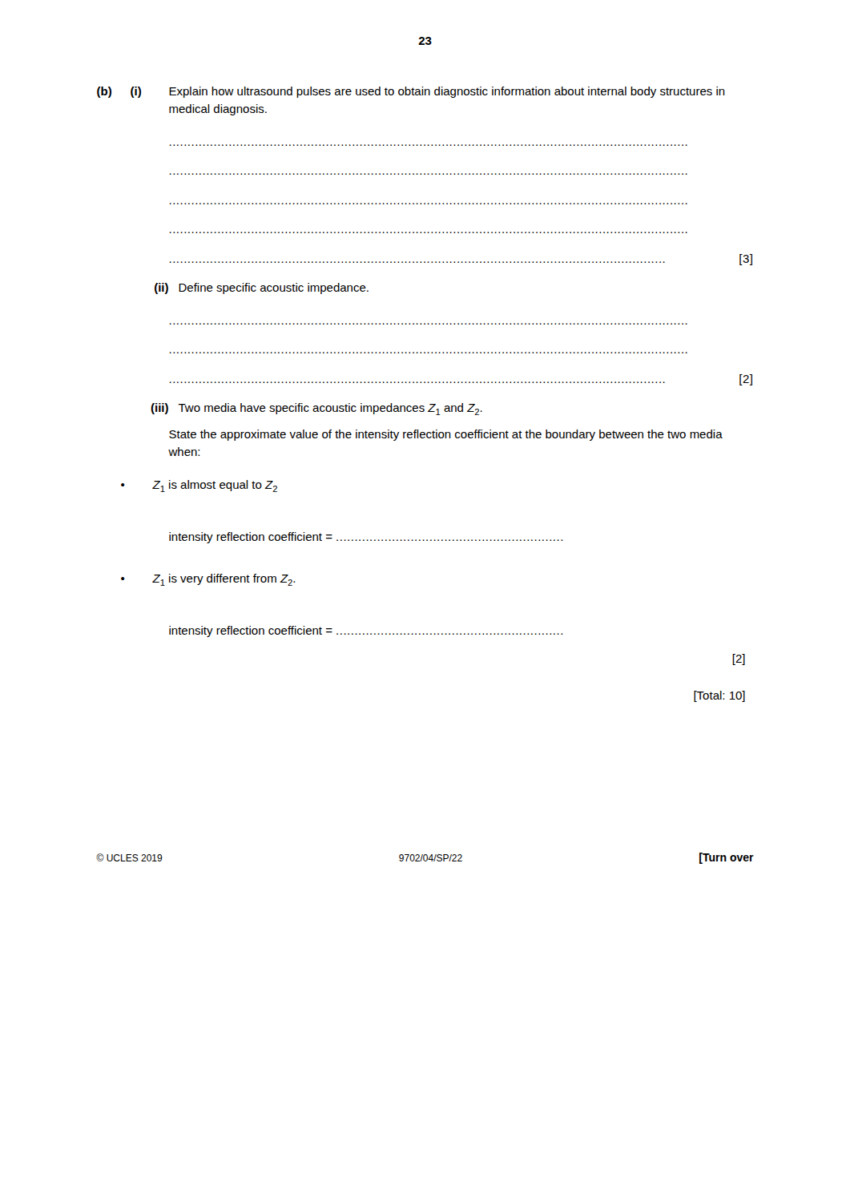23
(b)
(i)
Explain how ultrasound pulses are used to obtain diagnostic information about internal body structures in medical diagnosis.
...........................................................................................................................................
...........................................................................................................................................
...........................................................................................................................................
...........................................................................................................................................
..................................................................................................................................... [3]
(ii)
Define specific acoustic impedance.
...........................................................................................................................................
...........................................................................................................................................
..................................................................................................................................... [2]
(iii)
Two media have specific acoustic impedances Z1 and Z2.
State the approximate value of the intensity reflection coefficient at the boundary between the two media when:
•
Z1 is almost equal to Z2
intensity reflection coefficient = .............................................................
•
Z1 is very different from Z2.
intensity reflection coefficient = .............................................................
[2]
[Total: 10]
© UCLES 2019
9702/04/SP/22
[Turn over